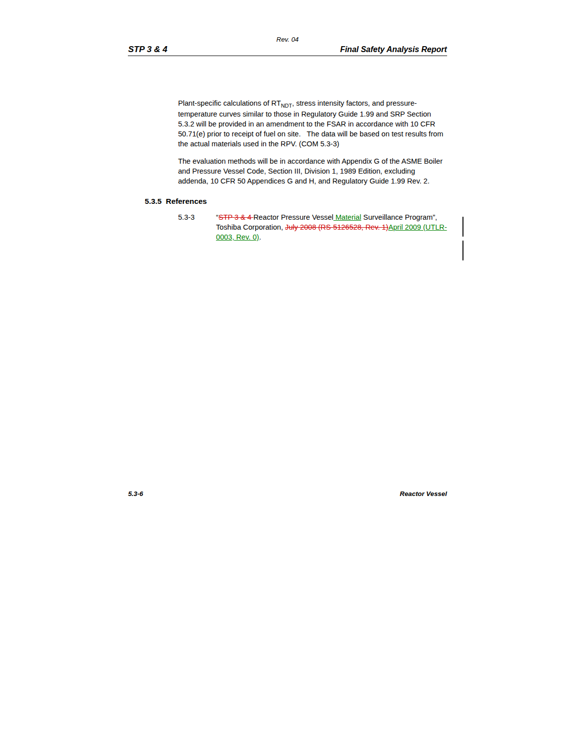Rev. 04
STP 3 & 4
Final Safety Analysis Report
Plant-specific calculations of RTNDT, stress intensity factors, and pressure-temperature curves similar to those in Regulatory Guide 1.99 and SRP Section 5.3.2 will be provided in an amendment to the FSAR in accordance with 10 CFR 50.71(e) prior to receipt of fuel on site. The data will be based on test results from the actual materials used in the RPV. (COM 5.3-3)
The evaluation methods will be in accordance with Appendix G of the ASME Boiler and Pressure Vessel Code, Section III, Division 1, 1989 Edition, excluding addenda, 10 CFR 50 Appendices G and H, and Regulatory Guide 1.99 Rev. 2.
5.3.5 References
5.3-3
“STP 3 & 4 Reactor Pressure Vessel Material Surveillance Program”, Toshiba Corporation, July 2008 (RS-5126528, Rev. 1) April 2009 (UTLR-0003, Rev. 0).
5.3-6
Reactor Vessel